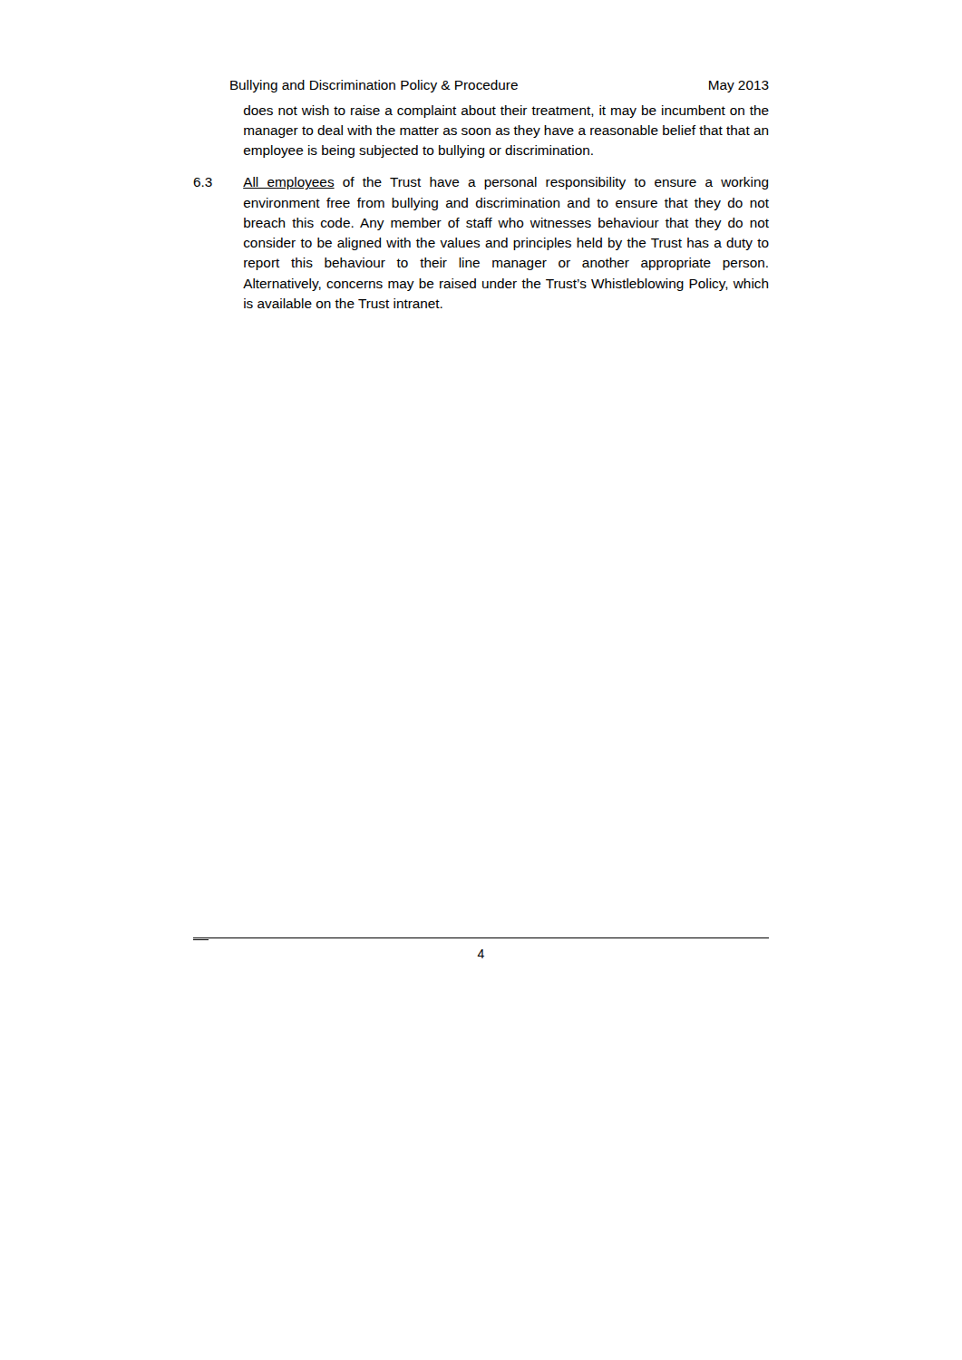Bullying and Discrimination Policy & Procedure May 2013
does not wish to raise a complaint about their treatment, it may be incumbent on the manager to deal with the matter as soon as they have a reasonable belief that that an employee is being subjected to bullying or discrimination.
6.3
All employees of the Trust have a personal responsibility to ensure a working environment free from bullying and discrimination and to ensure that they do not breach this code. Any member of staff who witnesses behaviour that they do not consider to be aligned with the values and principles held by the Trust has a duty to report this behaviour to their line manager or another appropriate person. Alternatively, concerns may be raised under the Trust’s Whistleblowing Policy, which is available on the Trust intranet.
4